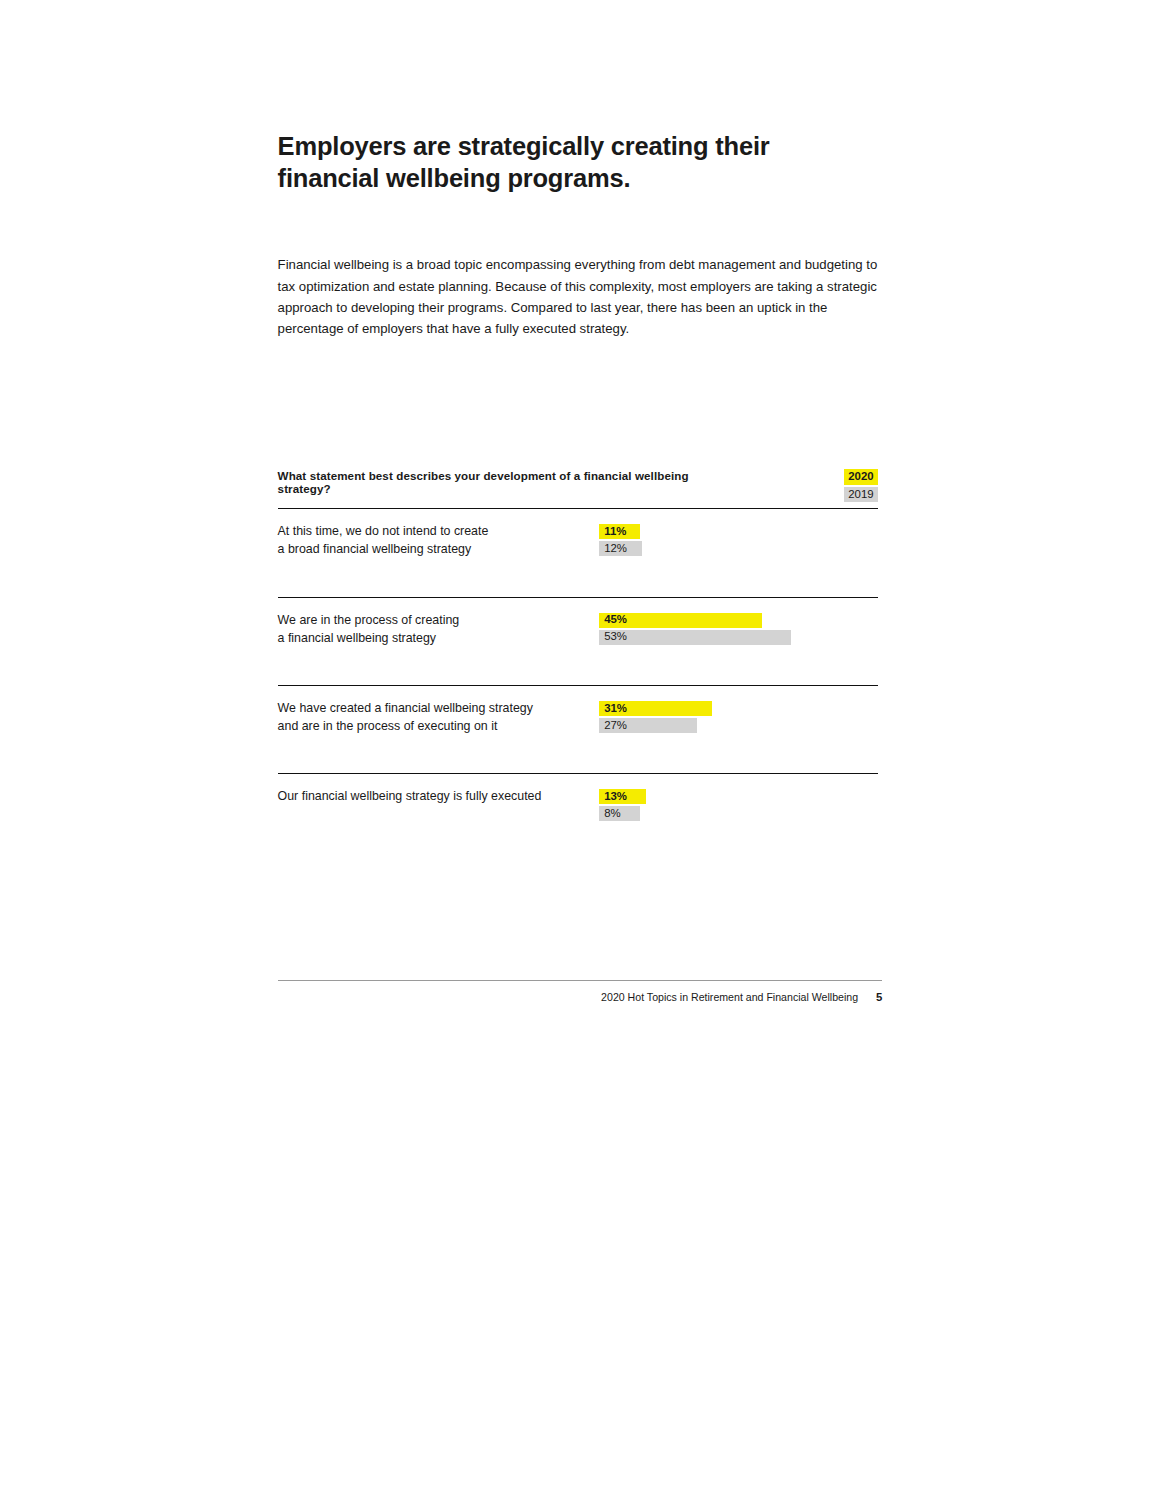Employers are strategically creating their
financial wellbeing programs.
Financial wellbeing is a broad topic encompassing everything from debt management and budgeting to tax optimization and estate planning. Because of this complexity, most employers are taking a strategic approach to developing their programs. Compared to last year, there has been an uptick in the percentage of employers that have a fully executed strategy.
What statement best describes your development of a financial wellbeing strategy?
2020
2019
At this time, we do not intend to create
a broad financial wellbeing strategy
11%
12%
We are in the process of creating
a financial wellbeing strategy
45%
53%
We have created a financial wellbeing strategy
and are in the process of executing on it
31%
27%
Our financial wellbeing strategy is fully executed
13%
8%
2020 Hot Topics in Retirement and Financial Wellbeing 5